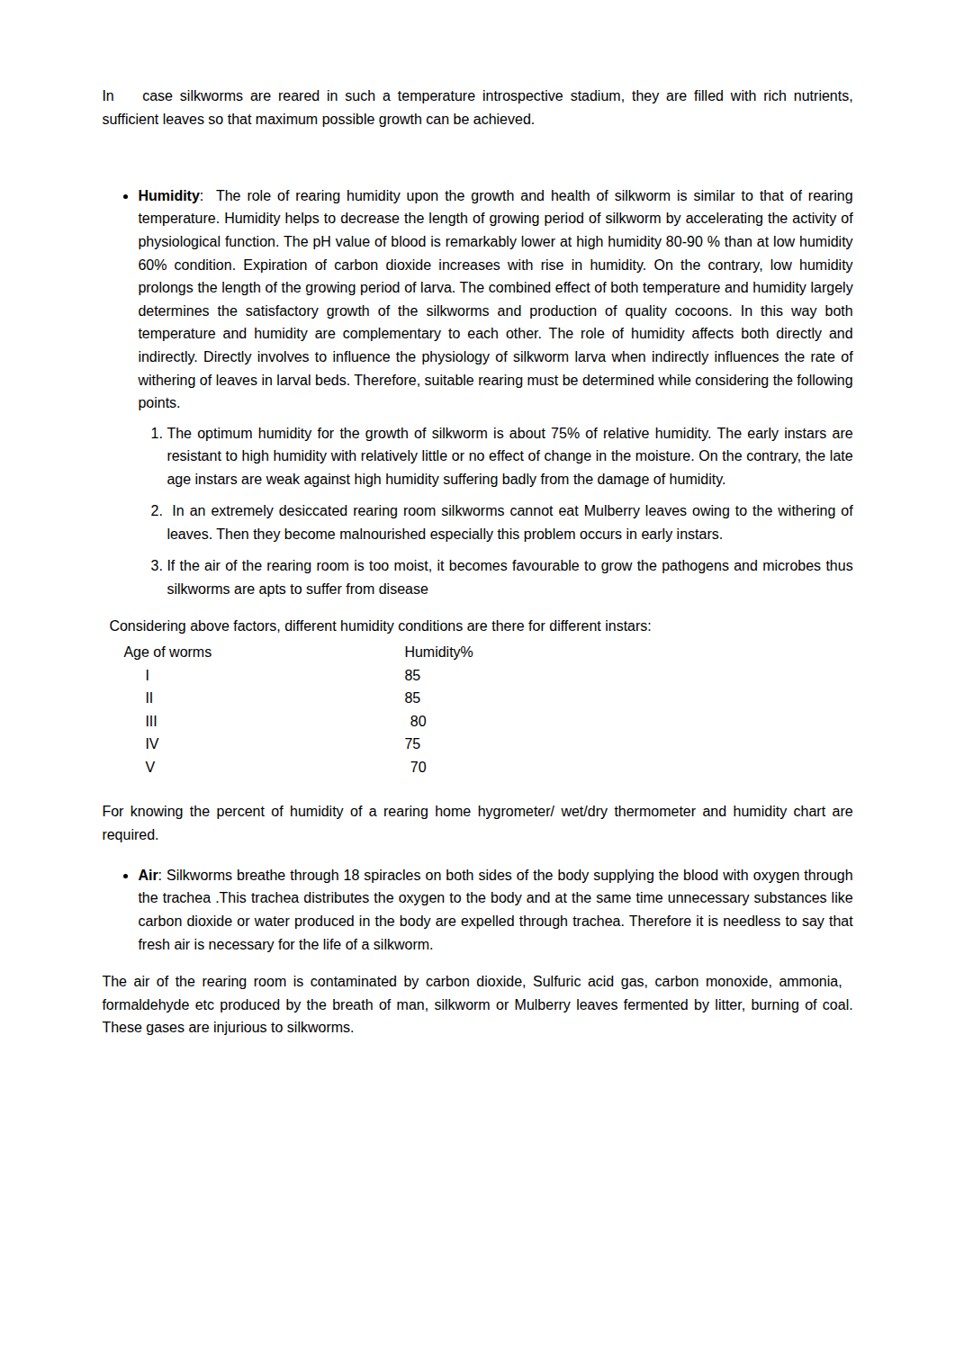In case silkworms are reared in such a temperature introspective stadium, they are filled with rich nutrients, sufficient leaves so that maximum possible growth can be achieved.
Humidity: The role of rearing humidity upon the growth and health of silkworm is similar to that of rearing temperature. Humidity helps to decrease the length of growing period of silkworm by accelerating the activity of physiological function. The pH value of blood is remarkably lower at high humidity 80-90 % than at low humidity 60% condition. Expiration of carbon dioxide increases with rise in humidity. On the contrary, low humidity prolongs the length of the growing period of larva. The combined effect of both temperature and humidity largely determines the satisfactory growth of the silkworms and production of quality cocoons. In this way both temperature and humidity are complementary to each other. The role of humidity affects both directly and indirectly. Directly involves to influence the physiology of silkworm larva when indirectly influences the rate of withering of leaves in larval beds. Therefore, suitable rearing must be determined while considering the following points.
The optimum humidity for the growth of silkworm is about 75% of relative humidity. The early instars are resistant to high humidity with relatively little or no effect of change in the moisture. On the contrary, the late age instars are weak against high humidity suffering badly from the damage of humidity.
In an extremely desiccated rearing room silkworms cannot eat Mulberry leaves owing to the withering of leaves. Then they become malnourished especially this problem occurs in early instars.
If the air of the rearing room is too moist, it becomes favourable to grow the pathogens and microbes thus silkworms are apts to suffer from disease
Considering above factors, different humidity conditions are there for different instars:
| Age of worms | Humidity% |
| I | 85 |
| II | 85 |
| III | 80 |
| IV | 75 |
| V | 70 |
For knowing the percent of humidity of a rearing home hygrometer/ wet/dry thermometer and humidity chart are required.
Air: Silkworms breathe through 18 spiracles on both sides of the body supplying the blood with oxygen through the trachea .This trachea distributes the oxygen to the body and at the same time unnecessary substances like carbon dioxide or water produced in the body are expelled through trachea. Therefore it is needless to say that fresh air is necessary for the life of a silkworm.
The air of the rearing room is contaminated by carbon dioxide, Sulfuric acid gas, carbon monoxide, ammonia, formaldehyde etc produced by the breath of man, silkworm or Mulberry leaves fermented by litter, burning of coal. These gases are injurious to silkworms.